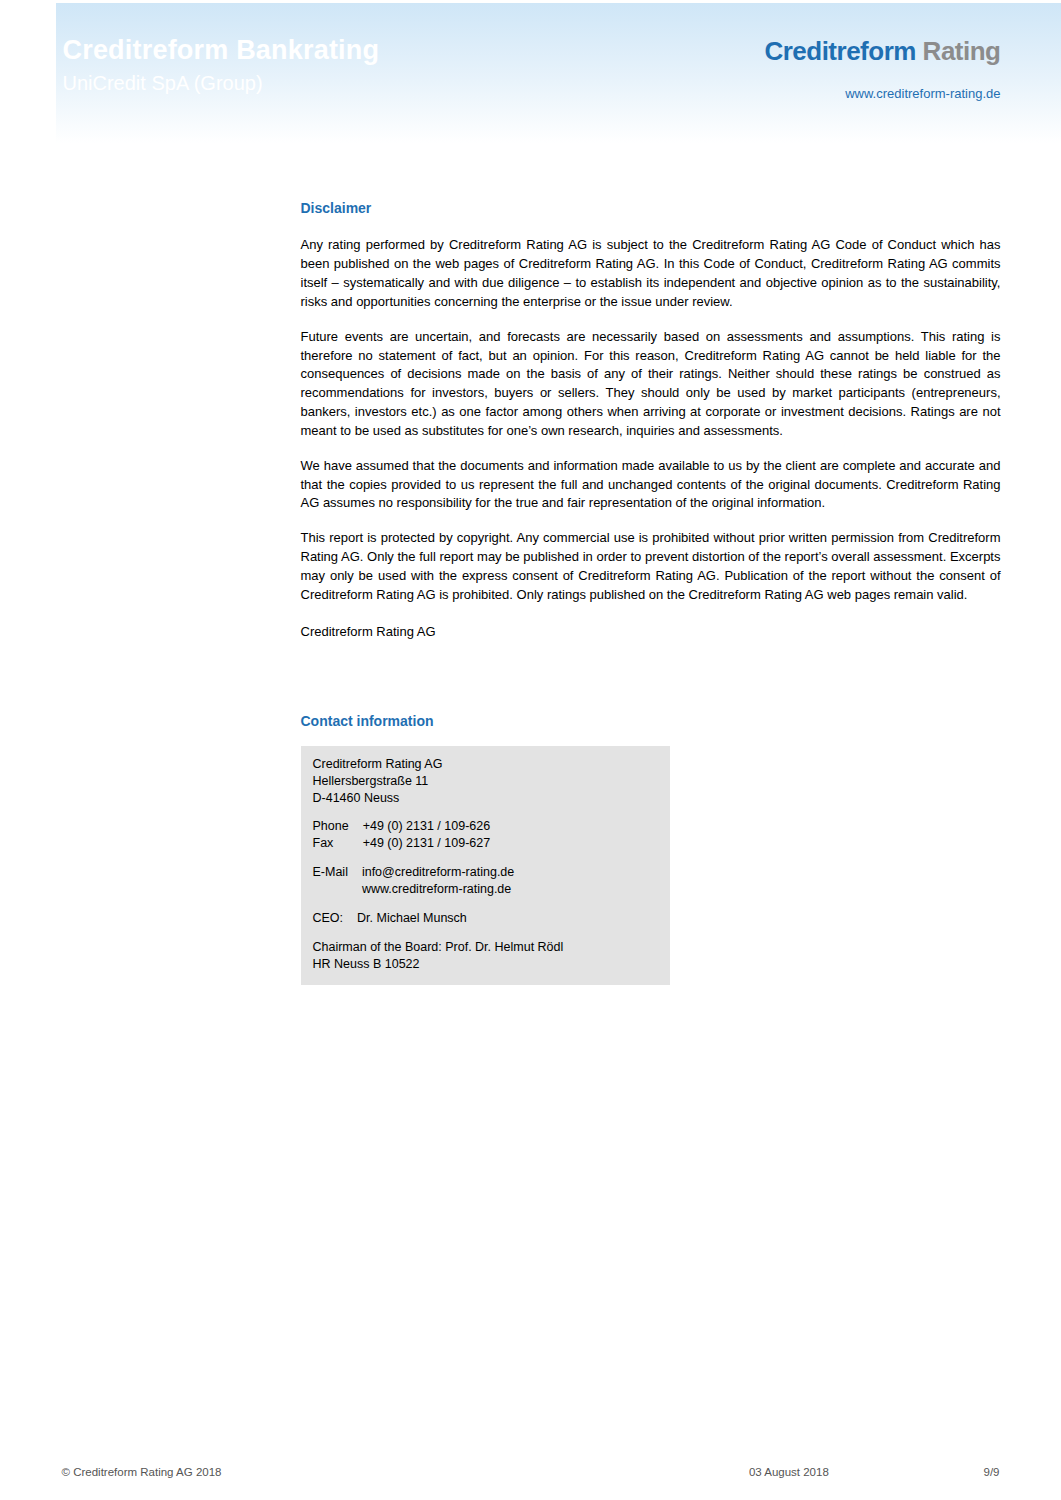Creditreform Bankrating
UniCredit SpA (Group)
Creditreform Rating
www.creditreform-rating.de
Disclaimer
Any rating performed by Creditreform Rating AG is subject to the Creditreform Rating AG Code of Conduct which has been published on the web pages of Creditreform Rating AG. In this Code of Conduct, Creditreform Rating AG commits itself – systematically and with due diligence – to establish its independent and objective opinion as to the sustainability, risks and opportunities concerning the enterprise or the issue under review.
Future events are uncertain, and forecasts are necessarily based on assessments and assumptions. This rating is therefore no statement of fact, but an opinion. For this reason, Creditreform Rating AG cannot be held liable for the consequences of decisions made on the basis of any of their ratings. Neither should these ratings be construed as recommendations for investors, buyers or sellers. They should only be used by market participants (entrepreneurs, bankers, investors etc.) as one factor among others when arriving at corporate or investment decisions. Ratings are not meant to be used as substitutes for one’s own research, inquiries and assessments.
We have assumed that the documents and information made available to us by the client are complete and accurate and that the copies provided to us represent the full and unchanged contents of the original documents. Creditreform Rating AG assumes no responsibility for the true and fair representation of the original information.
This report is protected by copyright. Any commercial use is prohibited without prior written permission from Creditreform Rating AG. Only the full report may be published in order to prevent distortion of the report’s overall assessment. Excerpts may only be used with the express consent of Creditreform Rating AG. Publication of the report without the consent of Creditreform Rating AG is prohibited. Only ratings published on the Creditreform Rating AG web pages remain valid.
Creditreform Rating AG
Contact information
Creditreform Rating AG
Hellersbergstraße 11
D-41460 Neuss
| Phone | +49 (0) 2131 / 109-626 |
| Fax | +49 (0) 2131 / 109-627 |
| E-Mail | info@creditreform-rating.de www.creditreform-rating.de |
| CEO: | Dr. Michael Munsch |
Chairman of the Board: Prof. Dr. Helmut Rödl
HR Neuss B 10522
| © Creditreform Rating AG 2018 | 03 August 2018 | 9/9 |